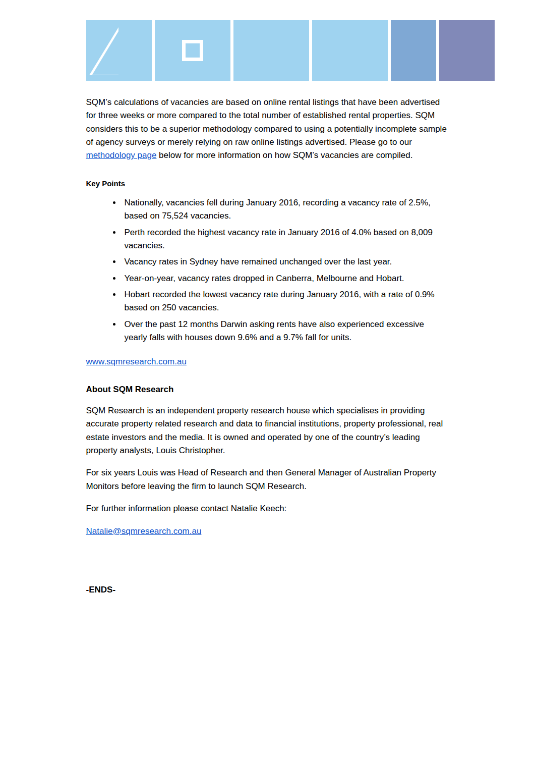SQM’s calculations of vacancies are based on online rental listings that have been advertised for three weeks or more compared to the total number of established rental properties. SQM considers this to be a superior methodology compared to using a potentially incomplete sample of agency surveys or merely relying on raw online listings advertised. Please go to our methodology page below for more information on how SQM’s vacancies are compiled.
Key Points
Nationally, vacancies fell during January 2016, recording a vacancy rate of 2.5%, based on 75,524 vacancies.
Perth recorded the highest vacancy rate in January 2016 of 4.0% based on 8,009 vacancies.
Vacancy rates in Sydney have remained unchanged over the last year.
Year-on-year, vacancy rates dropped in Canberra, Melbourne and Hobart.
Hobart recorded the lowest vacancy rate during January 2016, with a rate of 0.9% based on 250 vacancies.
Over the past 12 months Darwin asking rents have also experienced excessive yearly falls with houses down 9.6% and a 9.7% fall for units.
www.sqmresearch.com.au
About SQM Research
SQM Research is an independent property research house which specialises in providing accurate property related research and data to financial institutions, property professional, real estate investors and the media. It is owned and operated by one of the country’s leading property analysts, Louis Christopher.
For six years Louis was Head of Research and then General Manager of Australian Property Monitors before leaving the firm to launch SQM Research.
For further information please contact Natalie Keech:
Natalie@sqmresearch.com.au
-ENDS-